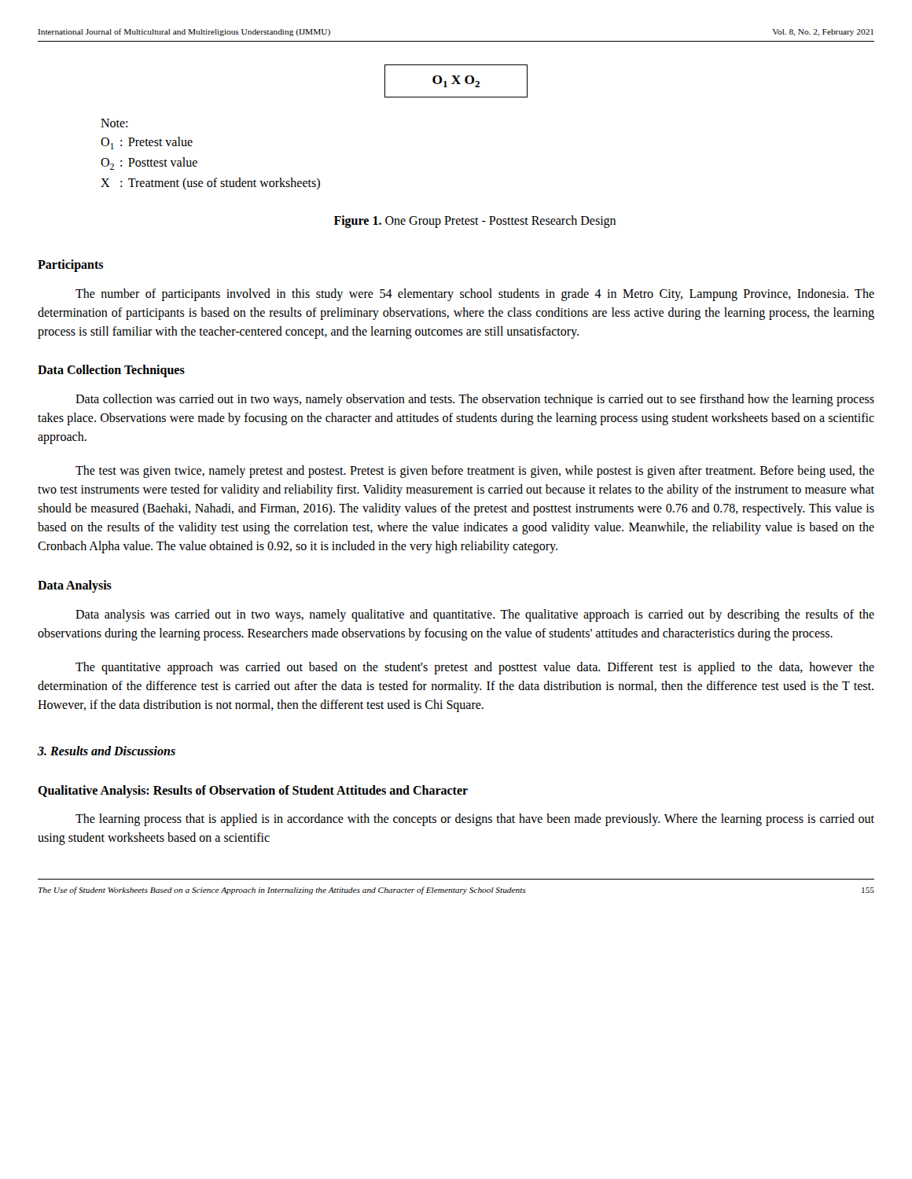International Journal of Multicultural and Multireligious Understanding (IJMMU) Vol. 8, No. 2, February 2021
O1 X O2
| Note: |
| O 1 | : | Pretest value |
| O 2 | : | Posttest value |
| X | : | Treatment (use of student worksheets) |
Figure 1. One Group Pretest - Posttest Research Design
Participants
The number of participants involved in this study were 54 elementary school students in grade 4 in Metro City, Lampung Province, Indonesia. The determination of participants is based on the results of preliminary observations, where the class conditions are less active during the learning process, the learning process is still familiar with the teacher-centered concept, and the learning outcomes are still unsatisfactory.
Data Collection Techniques
Data collection was carried out in two ways, namely observation and tests. The observation technique is carried out to see firsthand how the learning process takes place. Observations were made by focusing on the character and attitudes of students during the learning process using student worksheets based on a scientific approach.
The test was given twice, namely pretest and postest. Pretest is given before treatment is given, while postest is given after treatment. Before being used, the two test instruments were tested for validity and reliability first. Validity measurement is carried out because it relates to the ability of the instrument to measure what should be measured (Baehaki, Nahadi, and Firman, 2016). The validity values of the pretest and posttest instruments were 0.76 and 0.78, respectively. This value is based on the results of the validity test using the correlation test, where the value indicates a good validity value. Meanwhile, the reliability value is based on the Cronbach Alpha value. The value obtained is 0.92, so it is included in the very high reliability category.
Data Analysis
Data analysis was carried out in two ways, namely qualitative and quantitative. The qualitative approach is carried out by describing the results of the observations during the learning process. Researchers made observations by focusing on the value of students' attitudes and characteristics during the process.
The quantitative approach was carried out based on the student's pretest and posttest value data. Different test is applied to the data, however the determination of the difference test is carried out after the data is tested for normality. If the data distribution is normal, then the difference test used is the T test. However, if the data distribution is not normal, then the different test used is Chi Square.
3. Results and Discussions
Qualitative Analysis: Results of Observation of Student Attitudes and Character
The learning process that is applied is in accordance with the concepts or designs that have been made previously. Where the learning process is carried out using student worksheets based on a scientific
The Use of Student Worksheets Based on a Science Approach in Internalizing the Attitudes and Character of Elementary School Students 155